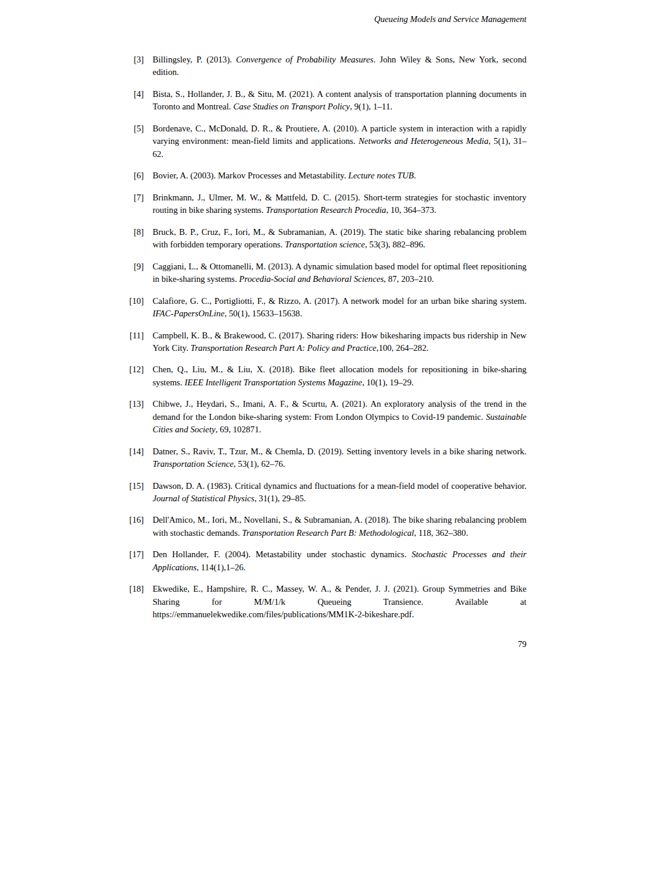Queueing Models and Service Management
[3] Billingsley, P. (2013). Convergence of Probability Measures. John Wiley & Sons, New York, second edition.
[4] Bista, S., Hollander, J. B., & Situ, M. (2021). A content analysis of transportation planning documents in Toronto and Montreal. Case Studies on Transport Policy, 9(1), 1–11.
[5] Bordenave, C., McDonald, D. R., & Proutiere, A. (2010). A particle system in interaction with a rapidly varying environment: mean-field limits and applications. Networks and Heterogeneous Media, 5(1), 31–62.
[6] Bovier, A. (2003). Markov Processes and Metastability. Lecture notes TUB.
[7] Brinkmann, J., Ulmer, M. W., & Mattfeld, D. C. (2015). Short-term strategies for stochastic inventory routing in bike sharing systems. Transportation Research Procedia, 10, 364–373.
[8] Bruck, B. P., Cruz, F., Iori, M., & Subramanian, A. (2019). The static bike sharing rebalancing problem with forbidden temporary operations. Transportation science, 53(3), 882–896.
[9] Caggiani, L., & Ottomanelli, M. (2013). A dynamic simulation based model for optimal fleet repositioning in bike-sharing systems. Procedia-Social and Behavioral Sciences, 87, 203–210.
[10] Calafiore, G. C., Portigliotti, F., & Rizzo, A. (2017). A network model for an urban bike sharing system. IFAC-PapersOnLine, 50(1), 15633–15638.
[11] Campbell, K. B., & Brakewood, C. (2017). Sharing riders: How bikesharing impacts bus ridership in New York City. Transportation Research Part A: Policy and Practice,100, 264–282.
[12] Chen, Q., Liu, M., & Liu, X. (2018). Bike fleet allocation models for repositioning in bike-sharing systems. IEEE Intelligent Transportation Systems Magazine, 10(1), 19–29.
[13] Chibwe, J., Heydari, S., Imani, A. F., & Scurtu, A. (2021). An exploratory analysis of the trend in the demand for the London bike-sharing system: From London Olympics to Covid-19 pandemic. Sustainable Cities and Society, 69, 102871.
[14] Datner, S., Raviv, T., Tzur, M., & Chemla, D. (2019). Setting inventory levels in a bike sharing network. Transportation Science, 53(1), 62–76.
[15] Dawson, D. A. (1983). Critical dynamics and fluctuations for a mean-field model of cooperative behavior. Journal of Statistical Physics, 31(1), 29–85.
[16] Dell'Amico, M., Iori, M., Novellani, S., & Subramanian, A. (2018). The bike sharing rebalancing problem with stochastic demands. Transportation Research Part B: Methodological, 118, 362–380.
[17] Den Hollander, F. (2004). Metastability under stochastic dynamics. Stochastic Processes and their Applications, 114(1),1–26.
[18] Ekwedike, E., Hampshire, R. C., Massey, W. A., & Pender, J. J. (2021). Group Symmetries and Bike Sharing for M/M/1/k Queueing Transience. Available at https://emmanuelekwedike.com/files/publications/MM1K-2-bikeshare.pdf.
79